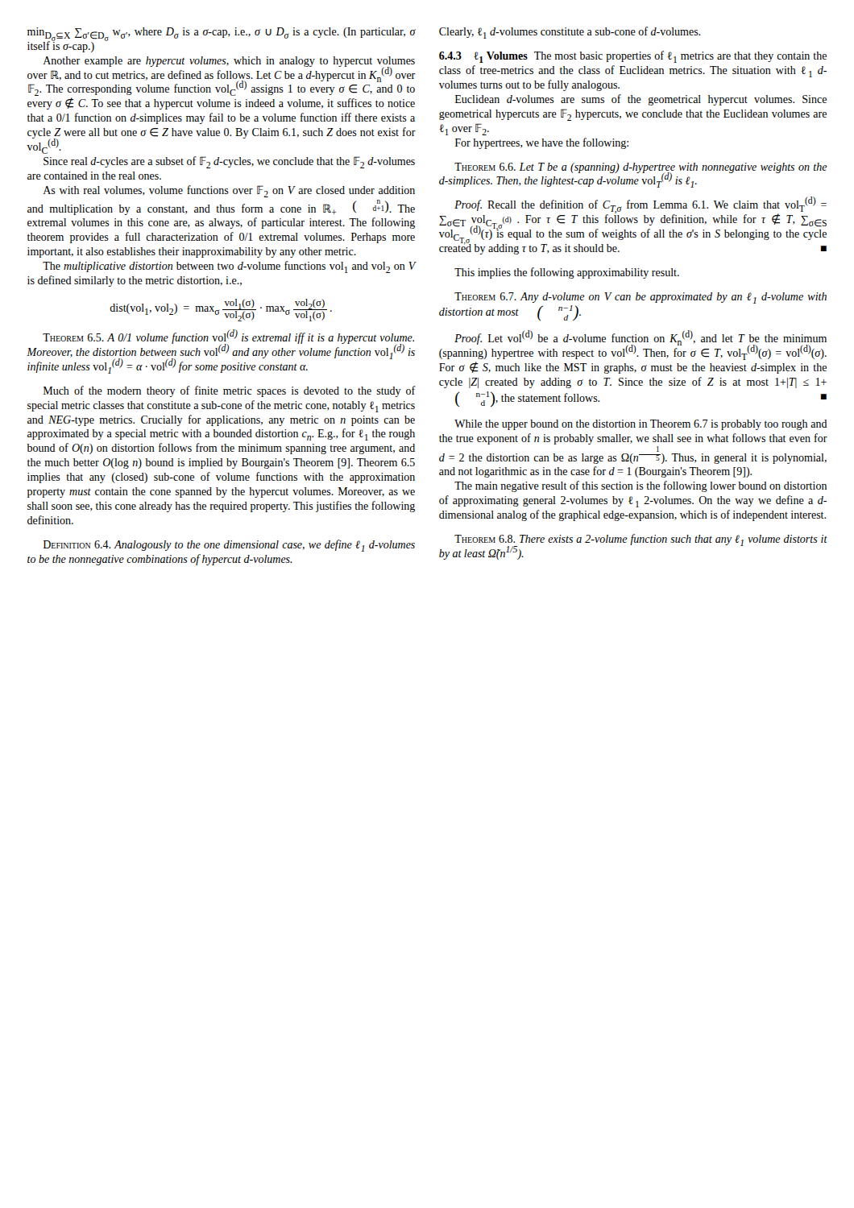minDσ⊆X ∑σ′∈Dσ wσ′, where Dσ is a σ-cap, i.e., σ ∪ Dσ is a cycle. (In particular, σ itself is σ-cap.)
Another example are hypercut volumes, which in analogy to hypercut volumes over ℝ, and to cut metrics, are defined as follows. Let C be a d-hypercut in Kn(d) over 𝔽2. The corresponding volume function volC(d) assigns 1 to every σ ∈ C, and 0 to every σ ∉ C. To see that a hypercut volume is indeed a volume, it suffices to notice that a 0/1 function on d-simplices may fail to be a volume function iff there exists a cycle Z were all but one σ ∈ Z have value 0. By Claim 6.1, such Z does not exist for volC(d).
Since real d-cycles are a subset of 𝔽2 d-cycles, we conclude that the 𝔽2 d-volumes are contained in the real ones.
As with real volumes, volume functions over 𝔽2 on V are closed under addition and multiplication by a constant, and thus form a cone in ℝ+(nd+1). The extremal volumes in this cone are, as always, of particular interest. The following theorem provides a full characterization of 0/1 extremal volumes. Perhaps more important, it also establishes their inapproximability by any other metric.
The multiplicative distortion between two d-volume functions vol1 and vol2 on V is defined similarly to the metric distortion, i.e.,
dist(vol1, vol2) = maxσ vol1(σ) vol2(σ) · maxσ vol2(σ) vol1(σ) .
Theorem 6.5. A 0/1 volume function vol(d) is extremal iff it is a hypercut volume. Moreover, the distortion between such vol(d) and any other volume function vol1(d) is infinite unless vol1(d) = α · vol(d) for some positive constant α.
Much of the modern theory of finite metric spaces is devoted to the study of special metric classes that constitute a sub-cone of the metric cone, notably ℓ1 metrics and NEG-type metrics. Crucially for applications, any metric on n points can be approximated by a special metric with a bounded distortion cn. E.g., for ℓ1 the rough bound of O(n) on distortion follows from the minimum spanning tree argument, and the much better O(log n) bound is implied by Bourgain's Theorem [9]. Theorem 6.5 implies that any (closed) sub-cone of volume functions with the approximation property must contain the cone spanned by the hypercut volumes. Moreover, as we shall soon see, this cone already has the required property. This justifies the following definition.
Definition 6.4. Analogously to the one dimensional case, we define ℓ1 d-volumes to be the nonnegative combinations of hypercut d-volumes.
Clearly, ℓ1 d-volumes constitute a sub-cone of d-volumes.
6.4.3 ℓ1 Volumes The most basic properties of ℓ1 metrics are that they contain the class of tree-metrics and the class of Euclidean metrics. The situation with ℓ1 d-volumes turns out to be fully analogous.
Euclidean d-volumes are sums of the geometrical hypercut volumes. Since geometrical hypercuts are 𝔽2 hypercuts, we conclude that the Euclidean volumes are ℓ1 over 𝔽2.
For hypertrees, we have the following:
Theorem 6.6. Let T be a (spanning) d-hypertree with nonnegative weights on the d-simplices. Then, the lightest-cap d-volume volT(d) is ℓ1.
Proof. Recall the definition of CT,σ from Lemma 6.1. We claim that volT(d) = ∑σ∈T volCT,σ(d) . For τ ∈ T this follows by definition, while for τ ∉ T, ∑σ∈S volCT,σ(d)(τ) is equal to the sum of weights of all the σ's in S belonging to the cycle created by adding τ to T, as it should be. ■
This implies the following approximability result.
Theorem 6.7. Any d-volume on V can be approximated by an ℓ1 d-volume with distortion at most (n−1 d).
Proof. Let vol(d) be a d-volume function on Kn(d), and let T be the minimum (spanning) hypertree with respect to vol(d). Then, for σ ∈ T, volT(d)(σ) = vol(d)(σ). For σ ∉ S, much like the MST in graphs, σ must be the heaviest d-simplex in the cycle |Z| created by adding σ to T. Since the size of Z is at most 1+|T| ≤ 1+(n−1 d), the statement follows. ■
While the upper bound on the distortion in Theorem 6.7 is probably too rough and the true exponent of n is probably smaller, we shall see in what follows that even for d = 2 the distortion can be as large as Ω(n15). Thus, in general it is polynomial, and not logarithmic as in the case for d = 1 (Bourgain's Theorem [9]).
The main negative result of this section is the following lower bound on distortion of approximating general 2-volumes by ℓ1 2-volumes. On the way we define a d-dimensional analog of the graphical edge-expansion, which is of independent interest.
Theorem 6.8. There exists a 2-volume function such that any ℓ1 volume distorts it by at least Ω̃(n1/5).